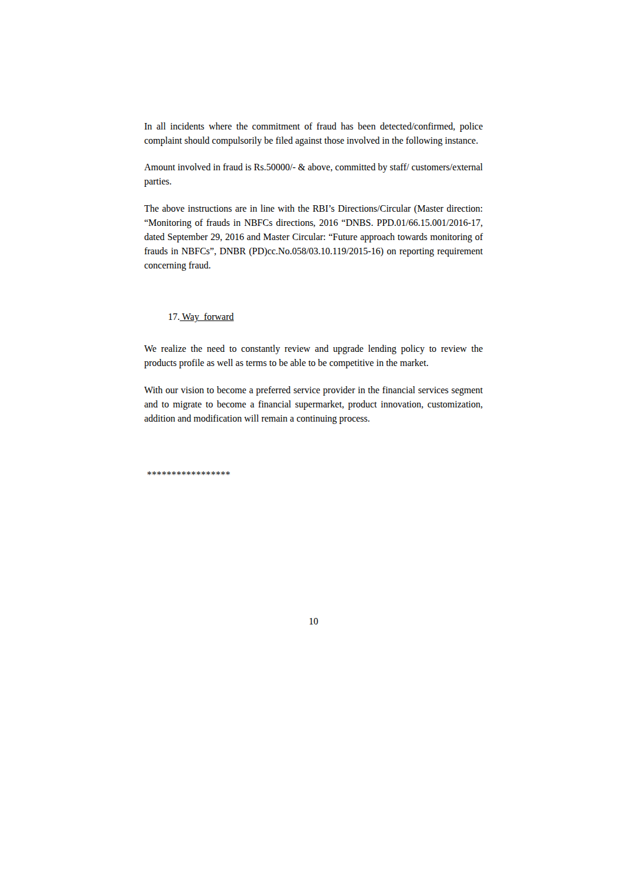In all incidents where the commitment of fraud has been detected/confirmed, police complaint should compulsorily be filed against those involved in the following instance.
Amount involved in fraud is Rs.50000/- & above, committed by staff/ customers/external parties.
The above instructions are in line with the RBI’s Directions/Circular (Master direction: “Monitoring of frauds in NBFCs directions, 2016 “DNBS. PPD.01/66.15.001/2016-17, dated September 29, 2016 and Master Circular: “Future approach towards monitoring of frauds in NBFCs”, DNBR (PD)cc.No.058/03.10.119/2015-16) on reporting requirement concerning fraud.
17. Way forward
We realize the need to constantly review and upgrade lending policy to review the products profile as well as terms to be able to be competitive in the market.
With our vision to become a preferred service provider in the financial services segment and to migrate to become a financial supermarket, product innovation, customization, addition and modification will remain a continuing process.
*****************
10